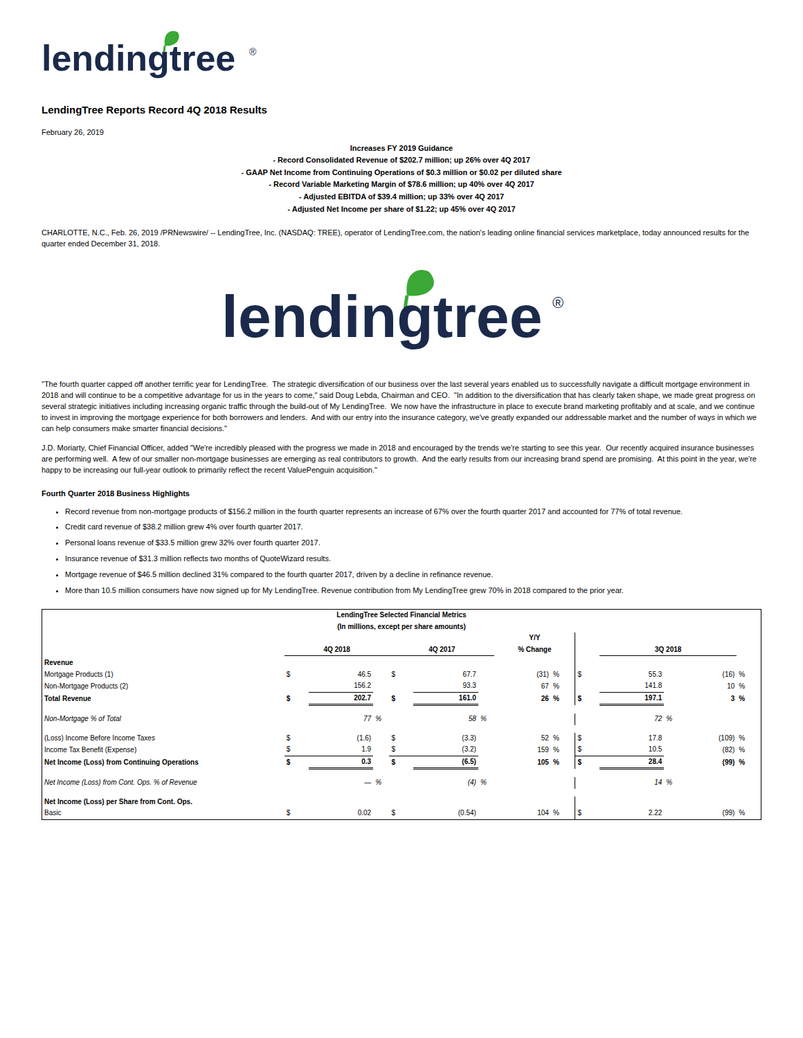lendingtree ®
LendingTree Reports Record 4Q 2018 Results
February 26, 2019
Increases FY 2019 Guidance
- Record Consolidated Revenue of $202.7 million; up 26% over 4Q 2017
- GAAP Net Income from Continuing Operations of $0.3 million or $0.02 per diluted share
- Record Variable Marketing Margin of $78.6 million; up 40% over 4Q 2017
- Adjusted EBITDA of $39.4 million; up 33% over 4Q 2017
- Adjusted Net Income per share of $1.22; up 45% over 4Q 2017
CHARLOTTE, N.C., Feb. 26, 2019 /PRNewswire/ -- LendingTree, Inc. (NASDAQ: TREE), operator of LendingTree.com, the nation's leading online financial services marketplace, today announced results for the quarter ended December 31, 2018.
lendingtree ®
"The fourth quarter capped off another terrific year for LendingTree. The strategic diversification of our business over the last several years enabled us to successfully navigate a difficult mortgage environment in 2018 and will continue to be a competitive advantage for us in the years to come," said Doug Lebda, Chairman and CEO. "In addition to the diversification that has clearly taken shape, we made great progress on several strategic initiatives including increasing organic traffic through the build-out of My LendingTree. We now have the infrastructure in place to execute brand marketing profitably and at scale, and we continue to invest in improving the mortgage experience for both borrowers and lenders. And with our entry into the insurance category, we've greatly expanded our addressable market and the number of ways in which we can help consumers make smarter financial decisions."
J.D. Moriarty, Chief Financial Officer, added "We're incredibly pleased with the progress we made in 2018 and encouraged by the trends we're starting to see this year. Our recently acquired insurance businesses are performing well. A few of our smaller non-mortgage businesses are emerging as real contributors to growth. And the early results from our increasing brand spend are promising. At this point in the year, we're happy to be increasing our full-year outlook to primarily reflect the recent ValuePenguin acquisition."
Fourth Quarter 2018 Business Highlights
Record revenue from non-mortgage products of $156.2 million in the fourth quarter represents an increase of 67% over the fourth quarter 2017 and accounted for 77% of total revenue.
Credit card revenue of $38.2 million grew 4% over fourth quarter 2017.
Personal loans revenue of $33.5 million grew 32% over fourth quarter 2017.
Insurance revenue of $31.3 million reflects two months of QuoteWizard results.
Mortgage revenue of $46.5 million declined 31% compared to the fourth quarter 2017, driven by a decline in refinance revenue.
More than 10.5 million consumers have now signed up for My LendingTree. Revenue contribution from My LendingTree grew 70% in 2018 compared to the prior year.
| LendingTree Selected Financial Metrics |
| (In millions, except per share amounts) |
| | | | Y/Y | | | |
| | 4Q 2018 | 4Q 2017 | % Change | | 3Q 2018 | |
| Revenue | | | | | | |
| Mortgage Products (1) | $ | 46.5 | | $ | 67.7 | | (31) | % | $ | 55.3 | | (16) | % |
| Non-Mortgage Products (2) | | 156.2 | | | 93.3 | | 67 | % | | 141.8 | | 10 | % |
| Total Revenue | $ | 202.7 | | $ | 161.0 | | 26 | % | $ | 197.1 | | 3 | % |
| Non-Mortgage % of Total | | 77 | % | | 58 | % | | | | 72 | % | | |
| (Loss) Income Before Income Taxes | $ | (1.6) | | $ | (3.3) | | 52 | % | $ | 17.8 | | (109) | % |
| Income Tax Benefit (Expense) | $ | 1.9 | | $ | (3.2) | | 159 | % | $ | 10.5 | | (82) | % |
| Net Income (Loss) from Continuing Operations | $ | 0.3 | | $ | (6.5) | | 105 | % | $ | 28.4 | | (99) | % |
| Net Income (Loss) from Cont. Ops. % of Revenue | | — | % | | (4) | % | | | | 14 | % | | |
| Net Income (Loss) per Share from Cont. Ops. | | | | | | |
| Basic | $ | 0.02 | | $ | (0.54) | | 104 | % | $ | 2.22 | | (99) | % |